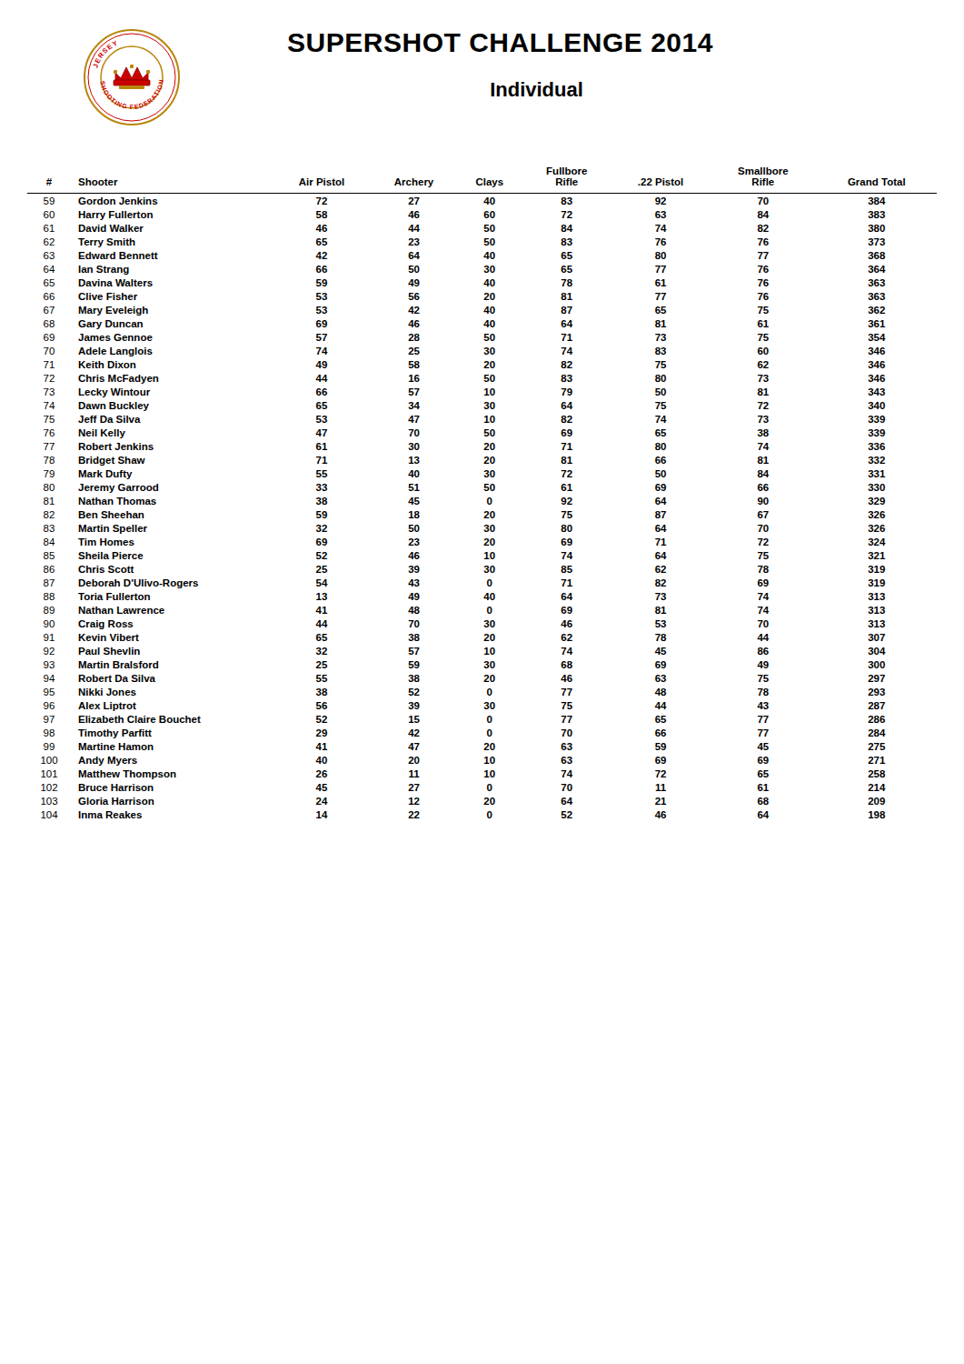JERSEY SHOOTING FEDERATION
SUPERSHOT CHALLENGE 2014
Individual
| # | Shooter | Air Pistol | Archery | Clays | Fullbore Rifle | .22 Pistol | Smallbore Rifle | Grand Total |
| --- | --- | --- | --- | --- | --- | --- | --- | --- |
| 59 | Gordon Jenkins | 72 | 27 | 40 | 83 | 92 | 70 | 384 |
| 60 | Harry Fullerton | 58 | 46 | 60 | 72 | 63 | 84 | 383 |
| 61 | David Walker | 46 | 44 | 50 | 84 | 74 | 82 | 380 |
| 62 | Terry Smith | 65 | 23 | 50 | 83 | 76 | 76 | 373 |
| 63 | Edward Bennett | 42 | 64 | 40 | 65 | 80 | 77 | 368 |
| 64 | Ian Strang | 66 | 50 | 30 | 65 | 77 | 76 | 364 |
| 65 | Davina Walters | 59 | 49 | 40 | 78 | 61 | 76 | 363 |
| 66 | Clive Fisher | 53 | 56 | 20 | 81 | 77 | 76 | 363 |
| 67 | Mary Eveleigh | 53 | 42 | 40 | 87 | 65 | 75 | 362 |
| 68 | Gary Duncan | 69 | 46 | 40 | 64 | 81 | 61 | 361 |
| 69 | James Gennoe | 57 | 28 | 50 | 71 | 73 | 75 | 354 |
| 70 | Adele Langlois | 74 | 25 | 30 | 74 | 83 | 60 | 346 |
| 71 | Keith Dixon | 49 | 58 | 20 | 82 | 75 | 62 | 346 |
| 72 | Chris McFadyen | 44 | 16 | 50 | 83 | 80 | 73 | 346 |
| 73 | Lecky Wintour | 66 | 57 | 10 | 79 | 50 | 81 | 343 |
| 74 | Dawn Buckley | 65 | 34 | 30 | 64 | 75 | 72 | 340 |
| 75 | Jeff Da Silva | 53 | 47 | 10 | 82 | 74 | 73 | 339 |
| 76 | Neil Kelly | 47 | 70 | 50 | 69 | 65 | 38 | 339 |
| 77 | Robert Jenkins | 61 | 30 | 20 | 71 | 80 | 74 | 336 |
| 78 | Bridget Shaw | 71 | 13 | 20 | 81 | 66 | 81 | 332 |
| 79 | Mark Dufty | 55 | 40 | 30 | 72 | 50 | 84 | 331 |
| 80 | Jeremy Garrood | 33 | 51 | 50 | 61 | 69 | 66 | 330 |
| 81 | Nathan Thomas | 38 | 45 | 0 | 92 | 64 | 90 | 329 |
| 82 | Ben Sheehan | 59 | 18 | 20 | 75 | 87 | 67 | 326 |
| 83 | Martin Speller | 32 | 50 | 30 | 80 | 64 | 70 | 326 |
| 84 | Tim Homes | 69 | 23 | 20 | 69 | 71 | 72 | 324 |
| 85 | Sheila Pierce | 52 | 46 | 10 | 74 | 64 | 75 | 321 |
| 86 | Chris Scott | 25 | 39 | 30 | 85 | 62 | 78 | 319 |
| 87 | Deborah D'Ulivo-Rogers | 54 | 43 | 0 | 71 | 82 | 69 | 319 |
| 88 | Toria Fullerton | 13 | 49 | 40 | 64 | 73 | 74 | 313 |
| 89 | Nathan Lawrence | 41 | 48 | 0 | 69 | 81 | 74 | 313 |
| 90 | Craig Ross | 44 | 70 | 30 | 46 | 53 | 70 | 313 |
| 91 | Kevin Vibert | 65 | 38 | 20 | 62 | 78 | 44 | 307 |
| 92 | Paul Shevlin | 32 | 57 | 10 | 74 | 45 | 86 | 304 |
| 93 | Martin Bralsford | 25 | 59 | 30 | 68 | 69 | 49 | 300 |
| 94 | Robert Da Silva | 55 | 38 | 20 | 46 | 63 | 75 | 297 |
| 95 | Nikki Jones | 38 | 52 | 0 | 77 | 48 | 78 | 293 |
| 96 | Alex Liptrot | 56 | 39 | 30 | 75 | 44 | 43 | 287 |
| 97 | Elizabeth Claire Bouchet | 52 | 15 | 0 | 77 | 65 | 77 | 286 |
| 98 | Timothy Parfitt | 29 | 42 | 0 | 70 | 66 | 77 | 284 |
| 99 | Martine Hamon | 41 | 47 | 20 | 63 | 59 | 45 | 275 |
| 100 | Andy Myers | 40 | 20 | 10 | 63 | 69 | 69 | 271 |
| 101 | Matthew Thompson | 26 | 11 | 10 | 74 | 72 | 65 | 258 |
| 102 | Bruce Harrison | 45 | 27 | 0 | 70 | 11 | 61 | 214 |
| 103 | Gloria Harrison | 24 | 12 | 20 | 64 | 21 | 68 | 209 |
| 104 | Inma Reakes | 14 | 22 | 0 | 52 | 46 | 64 | 198 |